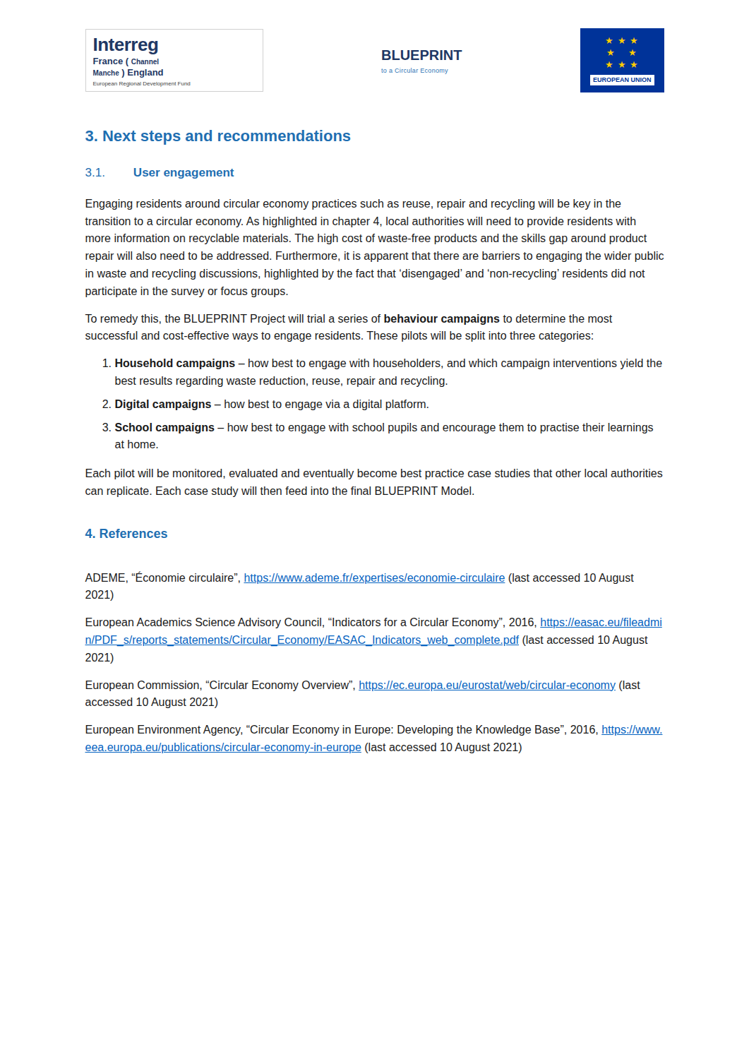Interreg
France ( Channel
Manche ) England
European Regional Development Fund
BLUEPRINT to a Circular Economy
★ ★ ★
★ ★
★ ★ ★ EUROPEAN UNION
3. Next steps and recommendations
3.1. User engagement
Engaging residents around circular economy practices such as reuse, repair and recycling will be key in the transition to a circular economy. As highlighted in chapter 4, local authorities will need to provide residents with more information on recyclable materials. The high cost of waste-free products and the skills gap around product repair will also need to be addressed. Furthermore, it is apparent that there are barriers to engaging the wider public in waste and recycling discussions, highlighted by the fact that ‘disengaged’ and ‘non-recycling’ residents did not participate in the survey or focus groups.
To remedy this, the BLUEPRINT Project will trial a series of behaviour campaigns to determine the most successful and cost-effective ways to engage residents. These pilots will be split into three categories:
Household campaigns – how best to engage with householders, and which campaign interventions yield the best results regarding waste reduction, reuse, repair and recycling.
Digital campaigns – how best to engage via a digital platform.
School campaigns – how best to engage with school pupils and encourage them to practise their learnings at home.
Each pilot will be monitored, evaluated and eventually become best practice case studies that other local authorities can replicate. Each case study will then feed into the final BLUEPRINT Model.
4. References
ADEME, “Économie circulaire”, https://www.ademe.fr/expertises/economie-circulaire (last accessed 10 August 2021)
European Academics Science Advisory Council, “Indicators for a Circular Economy”, 2016, https://easac.eu/fileadmin/PDF_s/reports_statements/Circular_Economy/EASAC_Indicators_web_complete.pdf (last accessed 10 August 2021)
European Commission, “Circular Economy Overview”, https://ec.europa.eu/eurostat/web/circular-economy (last accessed 10 August 2021)
European Environment Agency, “Circular Economy in Europe: Developing the Knowledge Base”, 2016, https://www.eea.europa.eu/publications/circular-economy-in-europe (last accessed 10 August 2021)